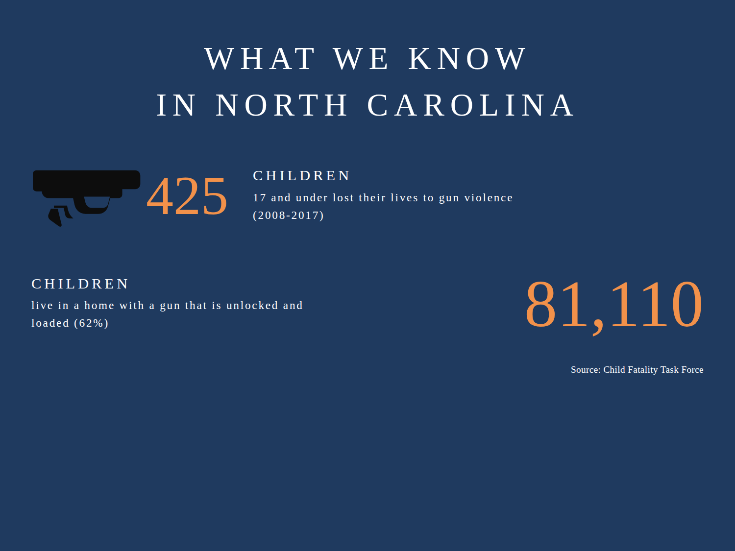What We Know in North Carolina
425
Children
17 and under lost their lives to gun violence (2008‑2017)
Children
live in a home with a gun that is unlocked and loaded (62%)
81,110
Source: Child Fatality Task Force